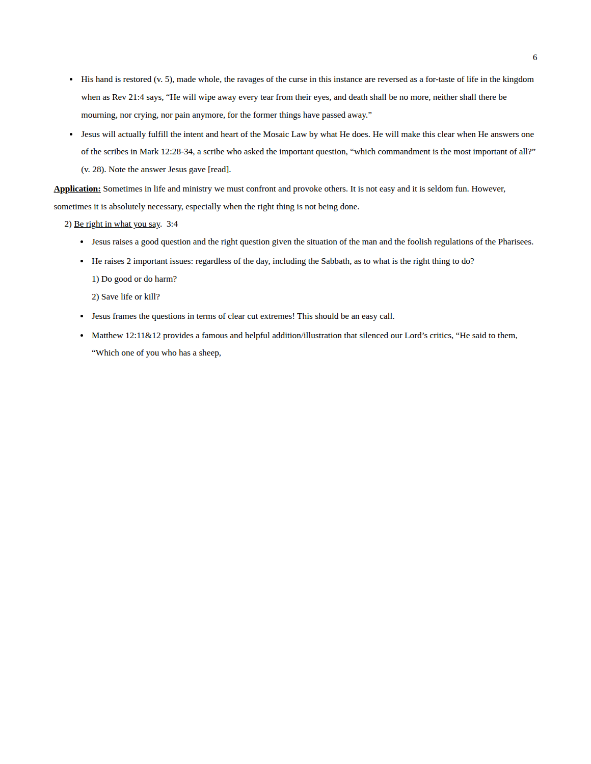6
His hand is restored (v. 5), made whole, the ravages of the curse in this instance are reversed as a for-taste of life in the kingdom when as Rev 21:4 says, “He will wipe away every tear from their eyes, and death shall be no more, neither shall there be mourning, nor crying, nor pain anymore, for the former things have passed away.”
Jesus will actually fulfill the intent and heart of the Mosaic Law by what He does. He will make this clear when He answers one of the scribes in Mark 12:28-34, a scribe who asked the important question, “which commandment is the most important of all?” (v. 28). Note the answer Jesus gave [read].
Application: Sometimes in life and ministry we must confront and provoke others. It is not easy and it is seldom fun. However, sometimes it is absolutely necessary, especially when the right thing is not being done.
2) Be right in what you say. 3:4
Jesus raises a good question and the right question given the situation of the man and the foolish regulations of the Pharisees.
He raises 2 important issues: regardless of the day, including the Sabbath, as to what is the right thing to do?
1) Do good or do harm?
2) Save life or kill?
Jesus frames the questions in terms of clear cut extremes! This should be an easy call.
Matthew 12:11&12 provides a famous and helpful addition/illustration that silenced our Lord’s critics, “He said to them, “Which one of you who has a sheep,